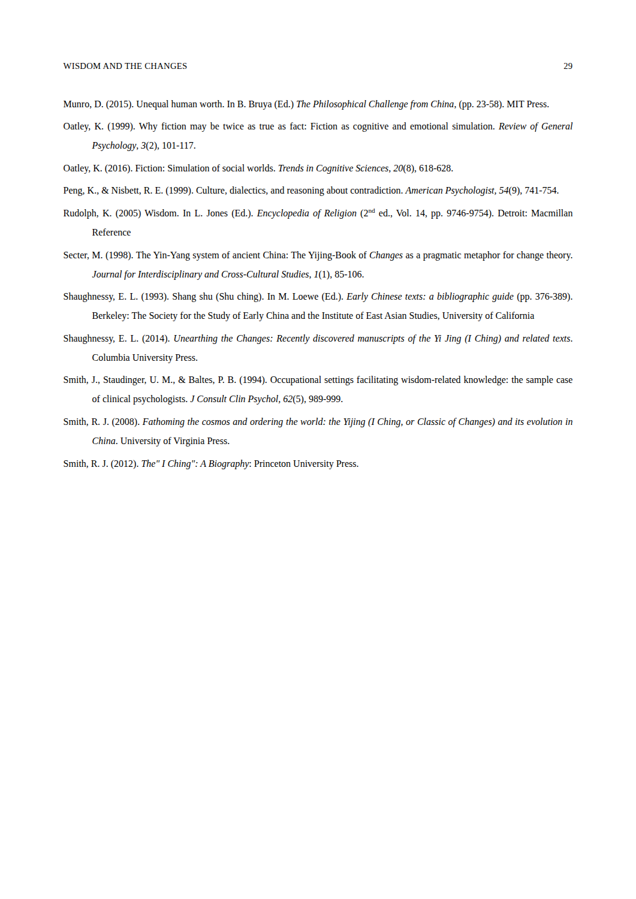Wisdom and the Changes 29
Munro, D. (2015). Unequal human worth. In B. Bruya (Ed.) The Philosophical Challenge from China, (pp. 23-58). MIT Press.
Oatley, K. (1999). Why fiction may be twice as true as fact: Fiction as cognitive and emotional simulation. Review of General Psychology, 3(2), 101-117.
Oatley, K. (2016). Fiction: Simulation of social worlds. Trends in Cognitive Sciences, 20(8), 618-628.
Peng, K., & Nisbett, R. E. (1999). Culture, dialectics, and reasoning about contradiction. American Psychologist, 54(9), 741-754.
Rudolph, K. (2005) Wisdom. In L. Jones (Ed.). Encyclopedia of Religion (2nd ed., Vol. 14, pp. 9746-9754). Detroit: Macmillan Reference
Secter, M. (1998). The Yin-Yang system of ancient China: The Yijing-Book of Changes as a pragmatic metaphor for change theory. Journal for Interdisciplinary and Cross-Cultural Studies, 1(1), 85-106.
Shaughnessy, E. L. (1993). Shang shu (Shu ching). In M. Loewe (Ed.). Early Chinese texts: a bibliographic guide (pp. 376-389). Berkeley: The Society for the Study of Early China and the Institute of East Asian Studies, University of California
Shaughnessy, E. L. (2014). Unearthing the Changes: Recently discovered manuscripts of the Yi Jing (I Ching) and related texts. Columbia University Press.
Smith, J., Staudinger, U. M., & Baltes, P. B. (1994). Occupational settings facilitating wisdom-related knowledge: the sample case of clinical psychologists. J Consult Clin Psychol, 62(5), 989-999.
Smith, R. J. (2008). Fathoming the cosmos and ordering the world: the Yijing (I Ching, or Classic of Changes) and its evolution in China. University of Virginia Press.
Smith, R. J. (2012). The" I Ching": A Biography: Princeton University Press.